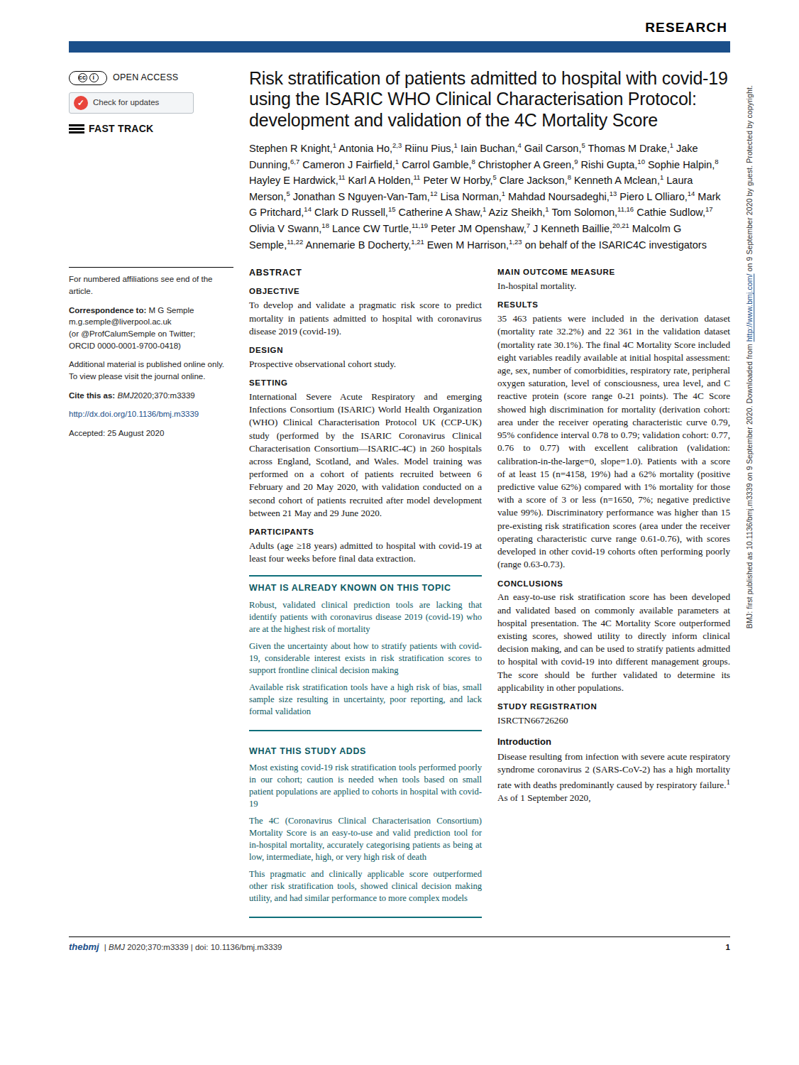RESEARCH
BMJ: first published as 10.1136/bmj.m3339 on 9 September 2020. Downloaded from http://www.bmj.com/ on 9 September 2020 by guest. Protected by copyright.
cc i
OPEN ACCESS
✓
Check for updates
FAST TRACK
Risk stratification of patients admitted to hospital with covid-19 using the ISARIC WHO Clinical Characterisation Protocol: development and validation of the 4C Mortality Score
Stephen R Knight,1 Antonia Ho,2,3 Riinu Pius,1 Iain Buchan,4 Gail Carson,5 Thomas M Drake,1 Jake Dunning,6,7 Cameron J Fairfield,1 Carrol Gamble,8 Christopher A Green,9 Rishi Gupta,10 Sophie Halpin,8 Hayley E Hardwick,11 Karl A Holden,11 Peter W Horby,5 Clare Jackson,8 Kenneth A Mclean,1 Laura Merson,5 Jonathan S Nguyen-Van-Tam,12 Lisa Norman,1 Mahdad Noursadeghi,13 Piero L Olliaro,14 Mark G Pritchard,14 Clark D Russell,15 Catherine A Shaw,1 Aziz Sheikh,1 Tom Solomon,11,16 Cathie Sudlow,17 Olivia V Swann,18 Lance CW Turtle,11,19 Peter JM Openshaw,7 J Kenneth Baillie,20,21 Malcolm G Semple,11,22 Annemarie B Docherty,1,21 Ewen M Harrison,1,23 on behalf of the ISARIC4C investigators
For numbered affiliations see end of the article.
Correspondence to: M G Semple
m.g.semple@liverpool.ac.uk
(or @ProfCalumSemple on Twitter;
ORCID 0000-0001-9700-0418)
Additional material is published online only. To view please visit the journal online.
Cite this as: BMJ2020;370:m3339
http://dx.doi.org/10.1136/bmj.m3339
Accepted: 25 August 2020
ABSTRACT
OBJECTIVE
To develop and validate a pragmatic risk score to predict mortality in patients admitted to hospital with coronavirus disease 2019 (covid-19).
DESIGN
Prospective observational cohort study.
SETTING
International Severe Acute Respiratory and emerging Infections Consortium (ISARIC) World Health Organization (WHO) Clinical Characterisation Protocol UK (CCP-UK) study (performed by the ISARIC Coronavirus Clinical Characterisation Consortium—ISARIC-4C) in 260 hospitals across England, Scotland, and Wales. Model training was performed on a cohort of patients recruited between 6 February and 20 May 2020, with validation conducted on a second cohort of patients recruited after model development between 21 May and 29 June 2020.
PARTICIPANTS
Adults (age ≥18 years) admitted to hospital with covid-19 at least four weeks before final data extraction.
WHAT IS ALREADY KNOWN ON THIS TOPIC
Robust, validated clinical prediction tools are lacking that identify patients with coronavirus disease 2019 (covid-19) who are at the highest risk of mortality
Given the uncertainty about how to stratify patients with covid-19, considerable interest exists in risk stratification scores to support frontline clinical decision making
Available risk stratification tools have a high risk of bias, small sample size resulting in uncertainty, poor reporting, and lack formal validation
WHAT THIS STUDY ADDS
Most existing covid-19 risk stratification tools performed poorly in our cohort; caution is needed when tools based on small patient populations are applied to cohorts in hospital with covid-19
The 4C (Coronavirus Clinical Characterisation Consortium) Mortality Score is an easy-to-use and valid prediction tool for in-hospital mortality, accurately categorising patients as being at low, intermediate, high, or very high risk of death
This pragmatic and clinically applicable score outperformed other risk stratification tools, showed clinical decision making utility, and had similar performance to more complex models
MAIN OUTCOME MEASURE
In-hospital mortality.
RESULTS
35 463 patients were included in the derivation dataset (mortality rate 32.2%) and 22 361 in the validation dataset (mortality rate 30.1%). The final 4C Mortality Score included eight variables readily available at initial hospital assessment: age, sex, number of comorbidities, respiratory rate, peripheral oxygen saturation, level of consciousness, urea level, and C reactive protein (score range 0-21 points). The 4C Score showed high discrimination for mortality (derivation cohort: area under the receiver operating characteristic curve 0.79, 95% confidence interval 0.78 to 0.79; validation cohort: 0.77, 0.76 to 0.77) with excellent calibration (validation: calibration-in-the-large=0, slope=1.0). Patients with a score of at least 15 (n=4158, 19%) had a 62% mortality (positive predictive value 62%) compared with 1% mortality for those with a score of 3 or less (n=1650, 7%; negative predictive value 99%). Discriminatory performance was higher than 15 pre-existing risk stratification scores (area under the receiver operating characteristic curve range 0.61-0.76), with scores developed in other covid-19 cohorts often performing poorly (range 0.63-0.73).
CONCLUSIONS
An easy-to-use risk stratification score has been developed and validated based on commonly available parameters at hospital presentation. The 4C Mortality Score outperformed existing scores, showed utility to directly inform clinical decision making, and can be used to stratify patients admitted to hospital with covid-19 into different management groups. The score should be further validated to determine its applicability in other populations.
STUDY REGISTRATION
ISRCTN66726260
Introduction
Disease resulting from infection with severe acute respiratory syndrome coronavirus 2 (SARS-CoV-2) has a high mortality rate with deaths predominantly caused by respiratory failure.1 As of 1 September 2020,
thebmj | BMJ 2020;370:m3339 | doi: 10.1136/bmj.m3339
1